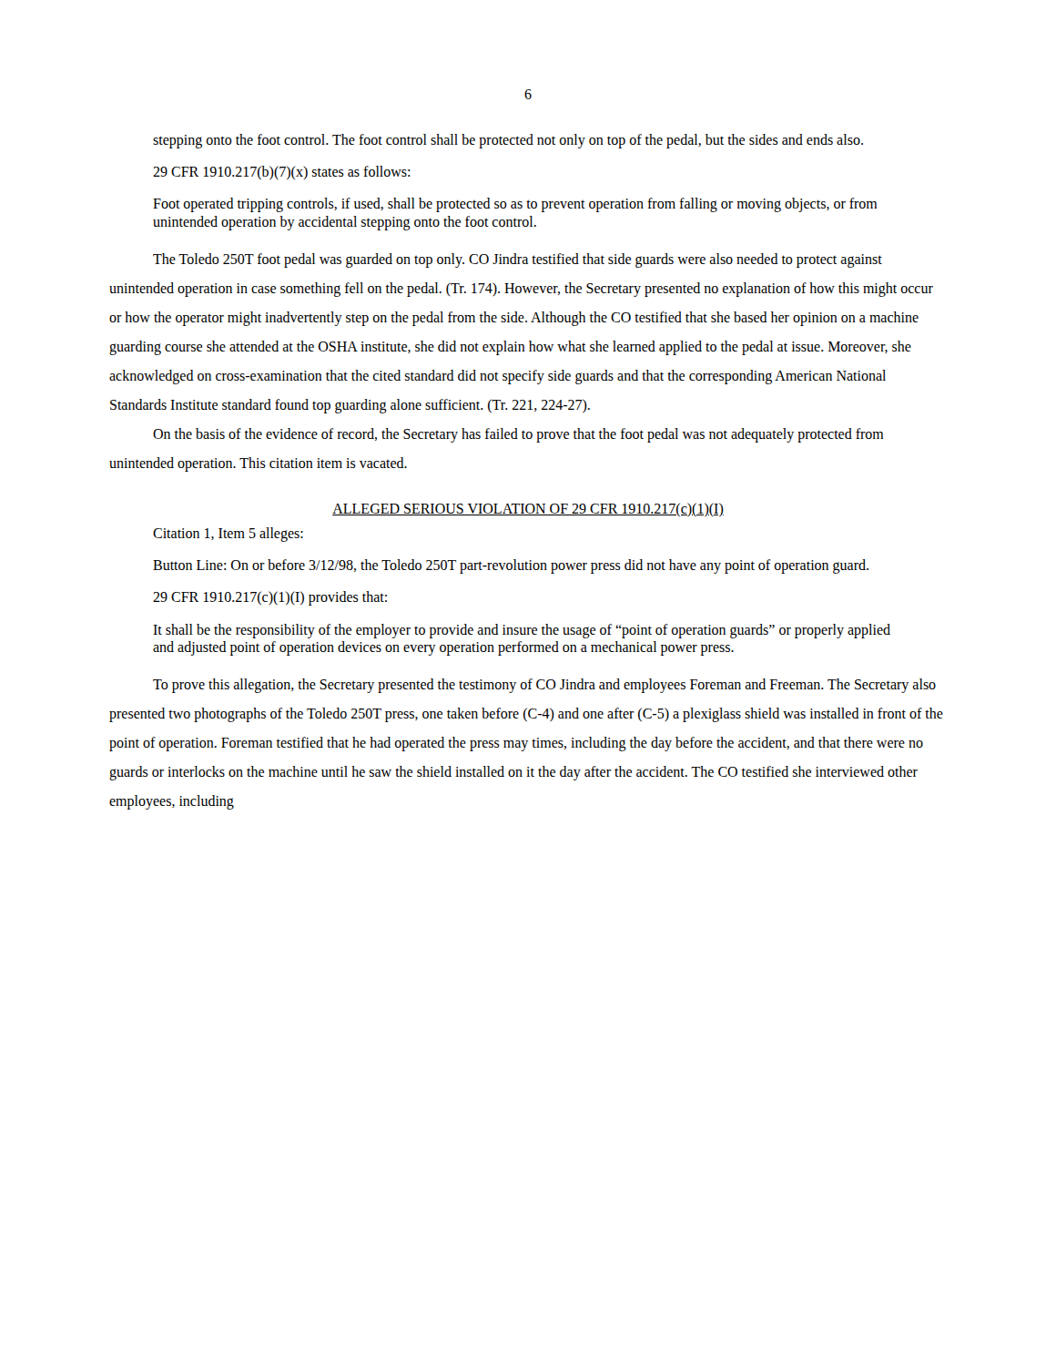6
stepping onto the foot control. The foot control shall be protected not only on top of the pedal, but the sides and ends also.
29 CFR 1910.217(b)(7)(x) states as follows:
Foot operated tripping controls, if used, shall be protected so as to prevent operation from falling or moving objects, or from unintended operation by accidental stepping onto the foot control.
The Toledo 250T foot pedal was guarded on top only. CO Jindra testified that side guards were also needed to protect against unintended operation in case something fell on the pedal. (Tr. 174). However, the Secretary presented no explanation of how this might occur or how the operator might inadvertently step on the pedal from the side. Although the CO testified that she based her opinion on a machine guarding course she attended at the OSHA institute, she did not explain how what she learned applied to the pedal at issue. Moreover, she acknowledged on cross-examination that the cited standard did not specify side guards and that the corresponding American National Standards Institute standard found top guarding alone sufficient. (Tr. 221, 224-27).
On the basis of the evidence of record, the Secretary has failed to prove that the foot pedal was not adequately protected from unintended operation. This citation item is vacated.
ALLEGED SERIOUS VIOLATION OF 29 CFR 1910.217(c)(1)(I)
Citation 1, Item 5 alleges:
Button Line: On or before 3/12/98, the Toledo 250T part-revolution power press did not have any point of operation guard.
29 CFR 1910.217(c)(1)(I) provides that:
It shall be the responsibility of the employer to provide and insure the usage of “point of operation guards” or properly applied and adjusted point of operation devices on every operation performed on a mechanical power press.
To prove this allegation, the Secretary presented the testimony of CO Jindra and employees Foreman and Freeman. The Secretary also presented two photographs of the Toledo 250T press, one taken before (C-4) and one after (C-5) a plexiglass shield was installed in front of the point of operation. Foreman testified that he had operated the press may times, including the day before the accident, and that there were no guards or interlocks on the machine until he saw the shield installed on it the day after the accident. The CO testified she interviewed other employees, including